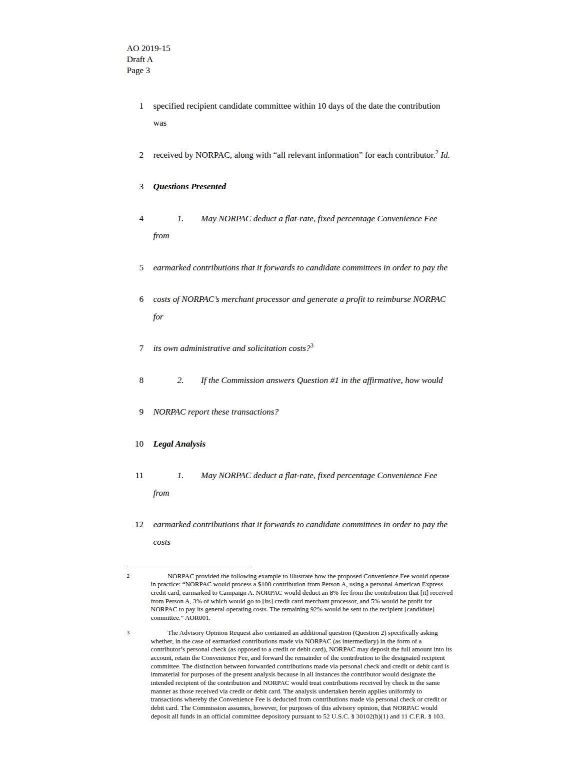AO 2019-15
Draft A
Page 3
1specified recipient candidate committee within 10 days of the date the contribution was
2received by NORPAC, along with “all relevant information” for each contributor.2 Id.
3 Questions Presented
4 1. May NORPAC deduct a flat-rate, fixed percentage Convenience Fee from
5 earmarked contributions that it forwards to candidate committees in order to pay the
6 costs of NORPAC’s merchant processor and generate a profit to reimburse NORPAC for
7 its own administrative and solicitation costs?3
8 2. If the Commission answers Question #1 in the affirmative, how would
9 NORPAC report these transactions?
10 Legal Analysis
11 1. May NORPAC deduct a flat-rate, fixed percentage Convenience Fee from
12 earmarked contributions that it forwards to candidate committees in order to pay the costs
2
NORPAC provided the following example to illustrate how the proposed Convenience Fee would operate in practice: “NORPAC would process a $100 contribution from Person A, using a personal American Express credit card, earmarked to Campaign A. NORPAC would deduct an 8% fee from the contribution that [it] received from Person A, 3% of which would go to [its] credit card merchant processor, and 5% would be profit for NORPAC to pay its general operating costs. The remaining 92% would be sent to the recipient [candidate] committee.” AOR001.
3
The Advisory Opinion Request also contained an additional question (Question 2) specifically asking whether, in the case of earmarked contributions made via NORPAC (as intermediary) in the form of a contributor’s personal check (as opposed to a credit or debit card), NORPAC may deposit the full amount into its account, retain the Convenience Fee, and forward the remainder of the contribution to the designated recipient committee. The distinction between forwarded contributions made via personal check and credit or debit card is immaterial for purposes of the present analysis because in all instances the contributor would designate the intended recipient of the contribution and NORPAC would treat contributions received by check in the same manner as those received via credit or debit card. The analysis undertaken herein applies uniformly to transactions whereby the Convenience Fee is deducted from contributions made via personal check or credit or debit card. The Commission assumes, however, for purposes of this advisory opinion, that NORPAC would deposit all funds in an official committee depository pursuant to 52 U.S.C. § 30102(h)(1) and 11 C.F.R. § 103.